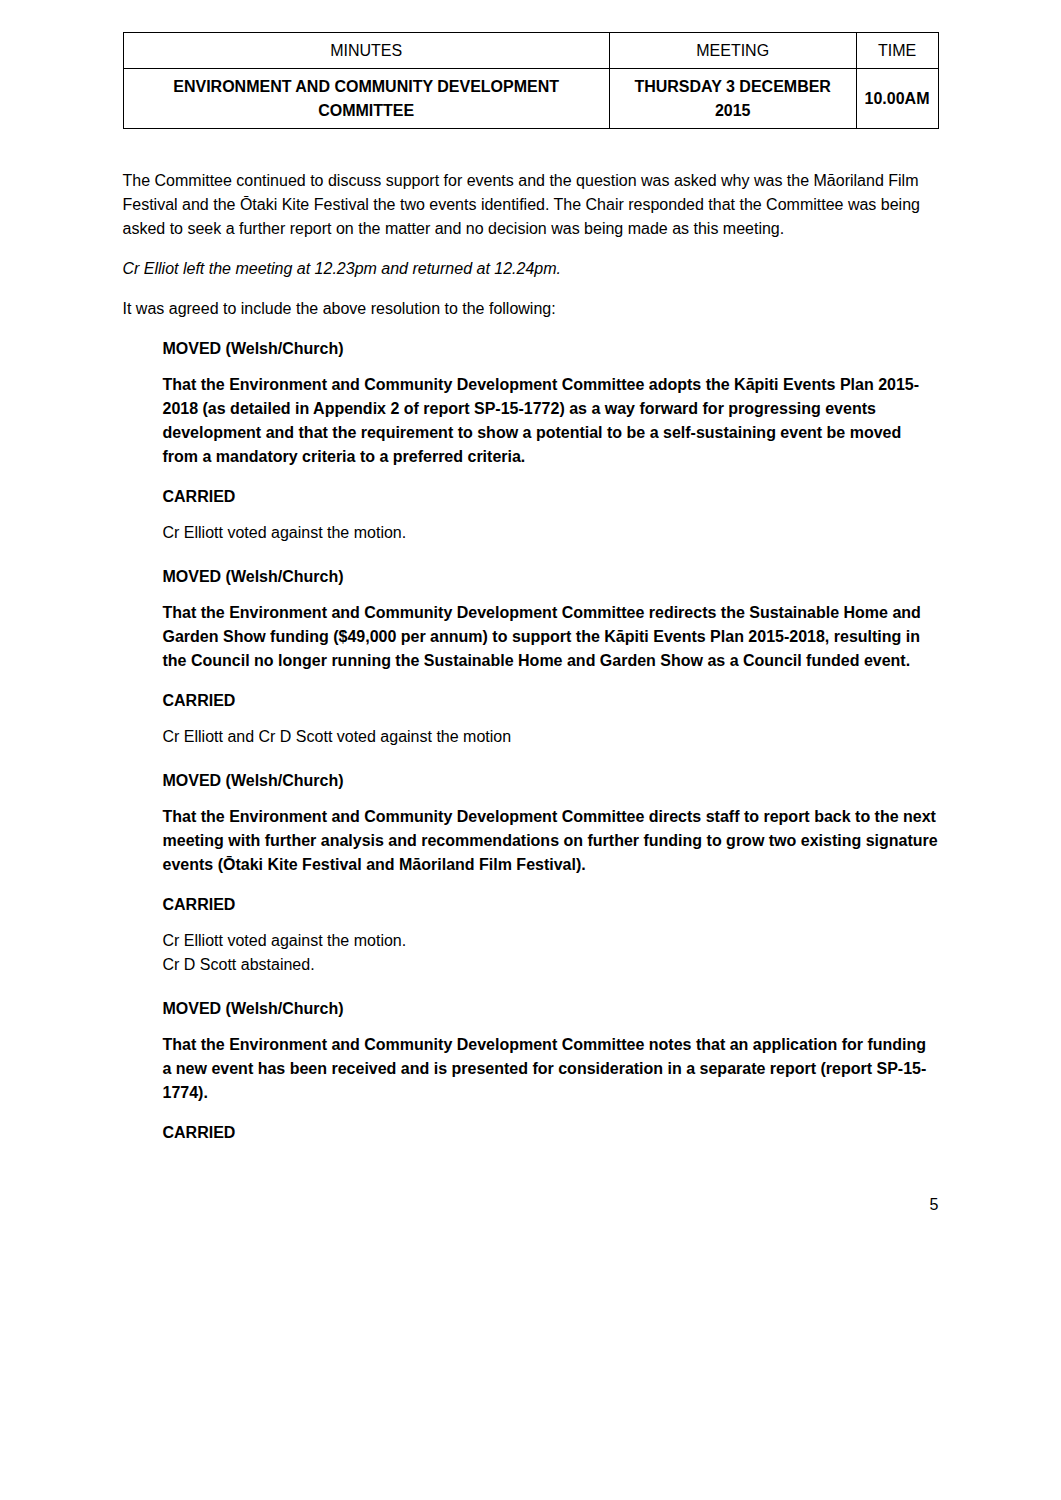| MINUTES | MEETING | TIME |
| --- | --- | --- |
| ENVIRONMENT AND COMMUNITY DEVELOPMENT COMMITTEE | THURSDAY 3 DECEMBER 2015 | 10.00AM |
The Committee continued to discuss support for events and the question was asked why was the Māoriland Film Festival and the Ōtaki Kite Festival the two events identified. The Chair responded that the Committee was being asked to seek a further report on the matter and no decision was being made as this meeting.
Cr Elliot left the meeting at 12.23pm and returned at 12.24pm.
It was agreed to include the above resolution to the following:
MOVED (Welsh/Church)
That the Environment and Community Development Committee adopts the Kāpiti Events Plan 2015-2018 (as detailed in Appendix 2 of report SP-15-1772) as a way forward for progressing events development and that the requirement to show a potential to be a self-sustaining event be moved from a mandatory criteria to a preferred criteria.
CARRIED
Cr Elliott voted against the motion.
MOVED (Welsh/Church)
That the Environment and Community Development Committee redirects the Sustainable Home and Garden Show funding ($49,000 per annum) to support the Kāpiti Events Plan 2015-2018, resulting in the Council no longer running the Sustainable Home and Garden Show as a Council funded event.
CARRIED
Cr Elliott and Cr D Scott voted against the motion
MOVED (Welsh/Church)
That the Environment and Community Development Committee directs staff to report back to the next meeting with further analysis and recommendations on further funding to grow two existing signature events (Ōtaki Kite Festival and Māoriland Film Festival).
CARRIED
Cr Elliott voted against the motion.
Cr D Scott abstained.
MOVED (Welsh/Church)
That the Environment and Community Development Committee notes that an application for funding a new event has been received and is presented for consideration in a separate report (report SP-15-1774).
CARRIED
5